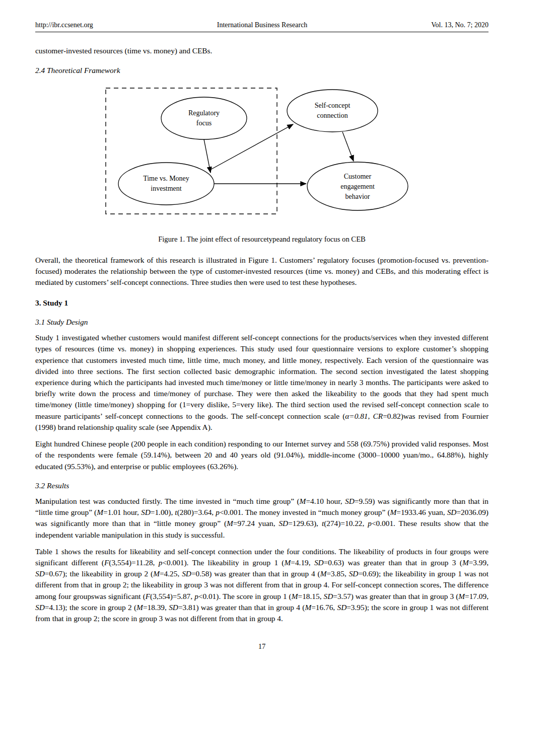http://ibr.ccsenet.org
International Business Research
Vol. 13, No. 7; 2020
customer-invested resources (time vs. money) and CEBs.
2.4 Theoretical Framework
Regulatory focus Time vs. Money investment Self-concept connection Customer engagement behavior
Figure 1. The joint effect of resourcetypeand regulatory focus on CEB
Overall, the theoretical framework of this research is illustrated in Figure 1. Customers’ regulatory focuses (promotion-focused vs. prevention-focused) moderates the relationship between the type of customer-invested resources (time vs. money) and CEBs, and this moderating effect is mediated by customers’ self-concept connections. Three studies then were used to test these hypotheses.
3. Study 1
3.1 Study Design
Study 1 investigated whether customers would manifest different self-concept connections for the products/services when they invested different types of resources (time vs. money) in shopping experiences. This study used four questionnaire versions to explore customer’s shopping experience that customers invested much time, little time, much money, and little money, respectively. Each version of the questionnaire was divided into three sections. The first section collected basic demographic information. The second section investigated the latest shopping experience during which the participants had invested much time/money or little time/money in nearly 3 months. The participants were asked to briefly write down the process and time/money of purchase. They were then asked the likeability to the goods that they had spent much time/money (little time/money) shopping for (1=very dislike, 5=very like). The third section used the revised self-concept connection scale to measure participants’ self-concept connections to the goods. The self-concept connection scale (α=0.81, CR=0.82)was revised from Fournier (1998) brand relationship quality scale (see Appendix A).
Eight hundred Chinese people (200 people in each condition) responding to our Internet survey and 558 (69.75%) provided valid responses. Most of the respondents were female (59.14%), between 20 and 40 years old (91.04%), middle-income (3000–10000 yuan/mo., 64.88%), highly educated (95.53%), and enterprise or public employees (63.26%).
3.2 Results
Manipulation test was conducted firstly. The time invested in “much time group” (M=4.10 hour, SD=9.59) was significantly more than that in “little time group” (M=1.01 hour, SD=1.00), t(280)=3.64, p<0.001. The money invested in “much money group” (M=1933.46 yuan, SD=2036.09) was significantly more than that in “little money group” (M=97.24 yuan, SD=129.63), t(274)=10.22, p<0.001. These results show that the independent variable manipulation in this study is successful.
Table 1 shows the results for likeability and self-concept connection under the four conditions. The likeability of products in four groups were significant different (F(3,554)=11.28, p<0.001). The likeability in group 1 (M=4.19, SD=0.63) was greater than that in group 3 (M=3.99, SD=0.67); the likeability in group 2 (M=4.25, SD=0.58) was greater than that in group 4 (M=3.85, SD=0.69); the likeability in group 1 was not different from that in group 2; the likeability in group 3 was not different from that in group 4. For self-concept connection scores, The difference among four groupswas significant (F(3,554)=5.87, p<0.01). The score in group 1 (M=18.15, SD=3.57) was greater than that in group 3 (M=17.09, SD=4.13); the score in group 2 (M=18.39, SD=3.81) was greater than that in group 4 (M=16.76, SD=3.95); the score in group 1 was not different from that in group 2; the score in group 3 was not different from that in group 4.
17